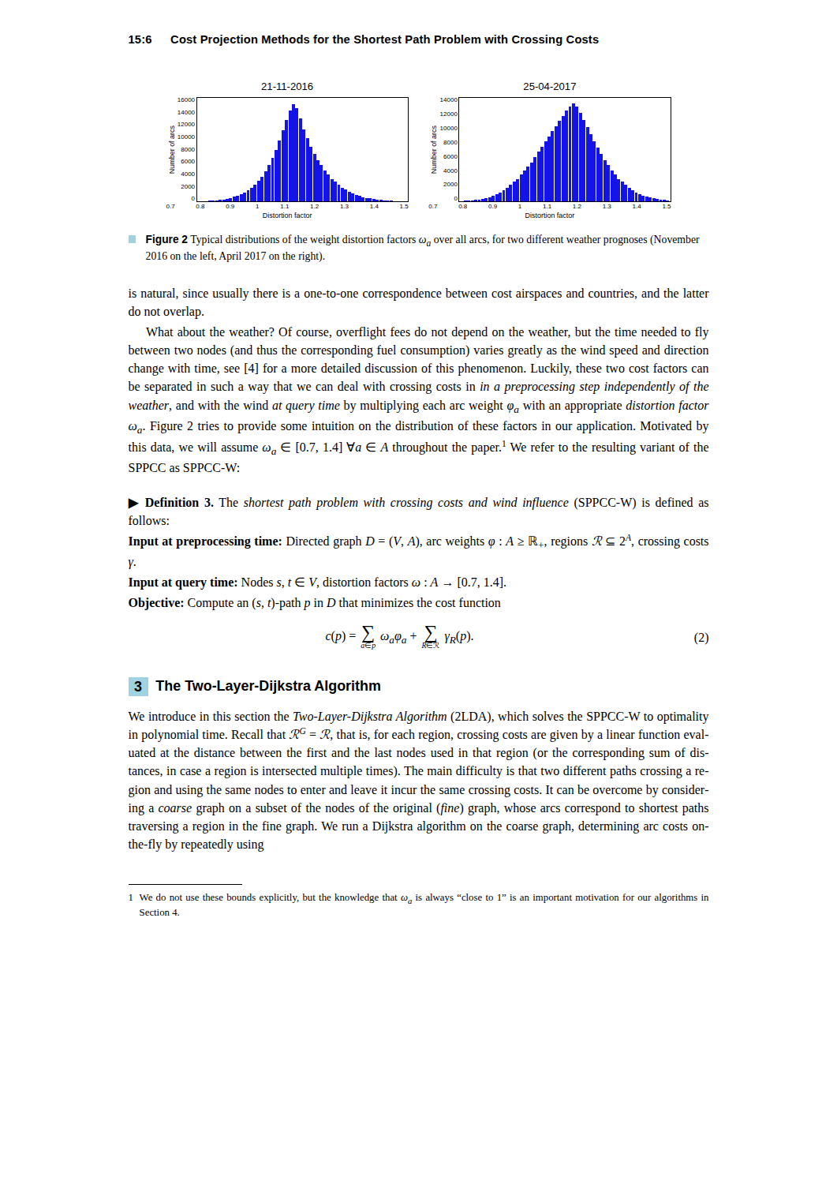15:6 Cost Projection Methods for the Shortest Path Problem with Crossing Costs
21-11-2016
Number of arcs
1600014000120001000080006000400020000
0.70.80.911.11.21.31.41.5
Distortion factor
25-04-2017
Number of arcs
14000120001000080006000400020000
0.70.80.911.11.21.31.41.5
Distortion factor
Figure 2 Typical distributions of the weight distortion factors ωa over all arcs, for two different weather prognoses (November 2016 on the left, April 2017 on the right).
is natural, since usually there is a one-to-one correspondence between cost airspaces and countries, and the latter do not overlap.
What about the weather? Of course, overflight fees do not depend on the weather, but the time needed to fly between two nodes (and thus the corresponding fuel consumption) varies greatly as the wind speed and direction change with time, see [4] for a more detailed discussion of this phenomenon. Luckily, these two cost factors can be separated in such a way that we can deal with crossing costs in in a preprocessing step independently of the weather, and with the wind at query time by multiplying each arc weight φa with an appropriate distortion factor ωa. Figure 2 tries to provide some intuition on the distribution of these factors in our application. Motivated by this data, we will assume ωa ∈ [0.7, 1.4] ∀a ∈ A throughout the paper.1 We refer to the resulting variant of the SPPCC as SPPCC-W:
▶ Definition 3. The shortest path problem with crossing costs and wind influence (SPPCC-W) is defined as follows:
Input at preprocessing time: Directed graph D = (V, A), arc weights φ : A ≥ ℝ+, regions ℛ ⊆ 2A, crossing costs γ.
Input at query time: Nodes s, t ∈ V, distortion factors ω : A → [0.7, 1.4].
Objective: Compute an (s, t)-path p in D that minimizes the cost function
c(p) = ∑a∈p ωaφa + ∑R∈ℛ γR(p).
(2)
3 The Two-Layer-Dijkstra Algorithm
We introduce in this section the Two-Layer-Dijkstra Algorithm (2LDA), which solves the SPPCC-W to optimality in polynomial time. Recall that ℛG = ℛ, that is, for each region, crossing costs are given by a linear function evaluated at the distance between the first and the last nodes used in that region (or the corresponding sum of distances, in case a region is intersected multiple times). The main difficulty is that two different paths crossing a region and using the same nodes to enter and leave it incur the same crossing costs. It can be overcome by considering a coarse graph on a subset of the nodes of the original (fine) graph, whose arcs correspond to shortest paths traversing a region in the fine graph. We run a Dijkstra algorithm on the coarse graph, determining arc costs on-the-fly by repeatedly using
1 We do not use these bounds explicitly, but the knowledge that ωa is always “close to 1” is an important motivation for our algorithms in Section 4.